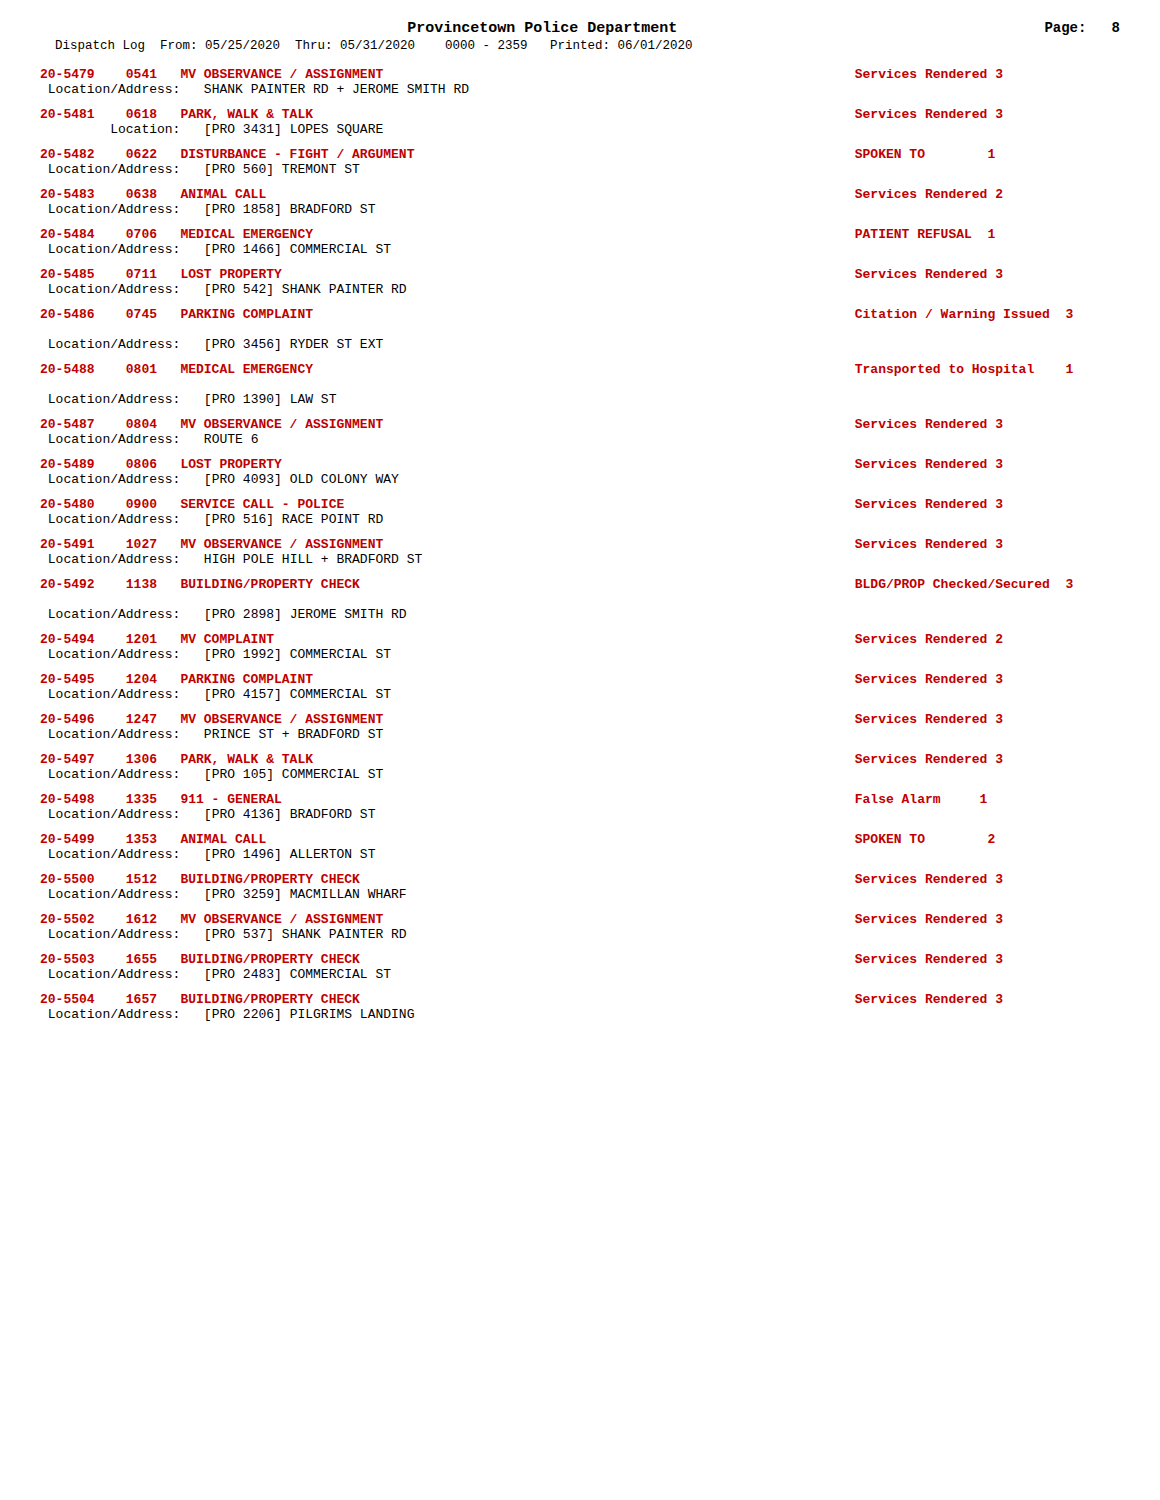Provincetown Police Department
Page: 8
Dispatch Log From: 05/25/2020 Thru: 05/31/2020 0000 - 2359 Printed: 06/01/2020
20-54790541 MV OBSERVANCE / ASSIGNMENT Services Rendered 3
Location/Address: SHANK PAINTER RD + JEROME SMITH RD
20-54810618 PARK, WALK & TALK Services Rendered 3
Location: [PRO 3431] LOPES SQUARE
20-54820622 DISTURBANCE - FIGHT / ARGUMENT SPOKEN TO 1
Location/Address: [PRO 560] TREMONT ST
20-54830638 ANIMAL CALL Services Rendered 2
Location/Address: [PRO 1858] BRADFORD ST
20-54840706 MEDICAL EMERGENCY PATIENT REFUSAL 1
Location/Address: [PRO 1466] COMMERCIAL ST
20-54850711 LOST PROPERTY Services Rendered 3
Location/Address: [PRO 542] SHANK PAINTER RD
20-54860745 PARKING COMPLAINT Citation / Warning Issued 3
Location/Address: [PRO 3456] RYDER ST EXT
20-54880801 MEDICAL EMERGENCY Transported to Hospital 1
Location/Address: [PRO 1390] LAW ST
20-54870804 MV OBSERVANCE / ASSIGNMENT Services Rendered 3
Location/Address: ROUTE 6
20-54890806 LOST PROPERTY Services Rendered 3
Location/Address: [PRO 4093] OLD COLONY WAY
20-54800900 SERVICE CALL - POLICE Services Rendered 3
Location/Address: [PRO 516] RACE POINT RD
20-54911027 MV OBSERVANCE / ASSIGNMENT Services Rendered 3
Location/Address: HIGH POLE HILL + BRADFORD ST
20-54921138 BUILDING/PROPERTY CHECK BLDG/PROP Checked/Secured 3
Location/Address: [PRO 2898] JEROME SMITH RD
20-54941201 MV COMPLAINT Services Rendered 2
Location/Address: [PRO 1992] COMMERCIAL ST
20-54951204 PARKING COMPLAINT Services Rendered 3
Location/Address: [PRO 4157] COMMERCIAL ST
20-54961247 MV OBSERVANCE / ASSIGNMENT Services Rendered 3
Location/Address: PRINCE ST + BRADFORD ST
20-54971306 PARK, WALK & TALK Services Rendered 3
Location/Address: [PRO 105] COMMERCIAL ST
20-54981335911 - GENERAL False Alarm 1
Location/Address: [PRO 4136] BRADFORD ST
20-54991353 ANIMAL CALL SPOKEN TO 2
Location/Address: [PRO 1496] ALLERTON ST
20-55001512 BUILDING/PROPERTY CHECK Services Rendered 3
Location/Address: [PRO 3259] MACMILLAN WHARF
20-55021612 MV OBSERVANCE / ASSIGNMENT Services Rendered 3
Location/Address: [PRO 537] SHANK PAINTER RD
20-55031655 BUILDING/PROPERTY CHECK Services Rendered 3
Location/Address: [PRO 2483] COMMERCIAL ST
20-55041657 BUILDING/PROPERTY CHECK Services Rendered 3
Location/Address: [PRO 2206] PILGRIMS LANDING